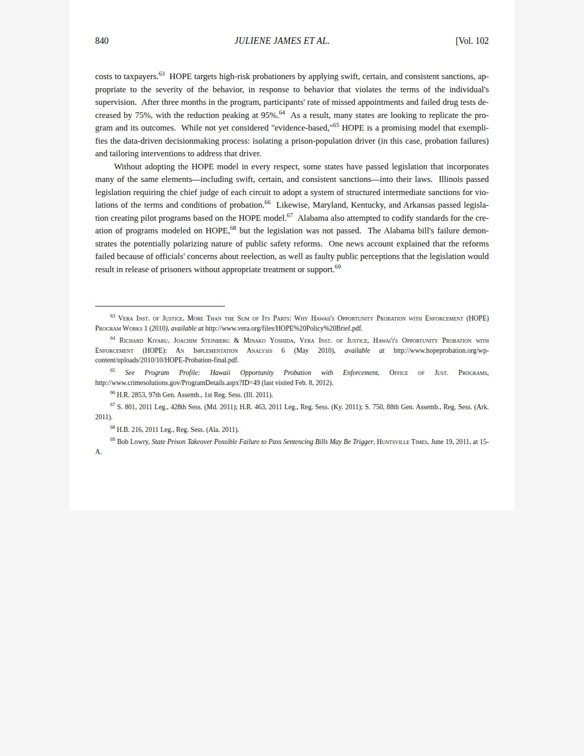840 JULIENE JAMES ET AL. [Vol. 102
costs to taxpayers.63 HOPE targets high-risk probationers by applying swift, certain, and consistent sanctions, appropriate to the severity of the behavior, in response to behavior that violates the terms of the individual's supervision. After three months in the program, participants' rate of missed appointments and failed drug tests decreased by 75%, with the reduction peaking at 95%.64 As a result, many states are looking to replicate the program and its outcomes. While not yet considered "evidence-based,"65 HOPE is a promising model that exemplifies the data-driven decisionmaking process: isolating a prison-population driver (in this case, probation failures) and tailoring interventions to address that driver.
Without adopting the HOPE model in every respect, some states have passed legislation that incorporates many of the same elements—including swift, certain, and consistent sanctions—into their laws. Illinois passed legislation requiring the chief judge of each circuit to adopt a system of structured intermediate sanctions for violations of the terms and conditions of probation.66 Likewise, Maryland, Kentucky, and Arkansas passed legislation creating pilot programs based on the HOPE model.67 Alabama also attempted to codify standards for the creation of programs modeled on HOPE,68 but the legislation was not passed. The Alabama bill's failure demonstrates the potentially polarizing nature of public safety reforms. One news account explained that the reforms failed because of officials' concerns about reelection, as well as faulty public perceptions that the legislation would result in release of prisoners without appropriate treatment or support.69
63 Vera Inst. of Justice, More Than the Sum of Its Parts: Why Hawaii's Opportunity Probation with Enforcement (HOPE) Program Works 1 (2010), available at http://www.vera.org/files/HOPE%20Policy%20Brief.pdf.
64 Richard Kiyabu, Joachim Steinberg & Minako Yoshida, Vera Inst. of Justice, Hawai'i's Opportunity Probation with Enforcement (HOPE): An Implementation Analysis 6 (May 2010), available at http://www.hopeprobation.org/wp-content/uploads/2010/10/HOPE-Probation-final.pdf.
65 See Program Profile: Hawaii Opportunity Probation with Enforcement, Office of Just. Programs, http://www.crimesolutions.gov/ProgramDetails.aspx?ID=49 (last visited Feb. 8, 2012).
66 H.R. 2853, 97th Gen. Assemb., 1st Reg. Sess. (Ill. 2011).
67 S. 801, 2011 Leg., 428th Sess. (Md. 2011); H.R. 463, 2011 Leg., Reg. Sess. (Ky. 2011); S. 750, 88th Gen. Assemb., Reg. Sess. (Ark. 2011).
68 H.B. 216, 2011 Leg., Reg. Sess. (Ala. 2011).
69 Bob Lowry, State Prison Takeover Possible Failure to Pass Sentencing Bills May Be Trigger, Huntsville Times, June 19, 2011, at 15-A.